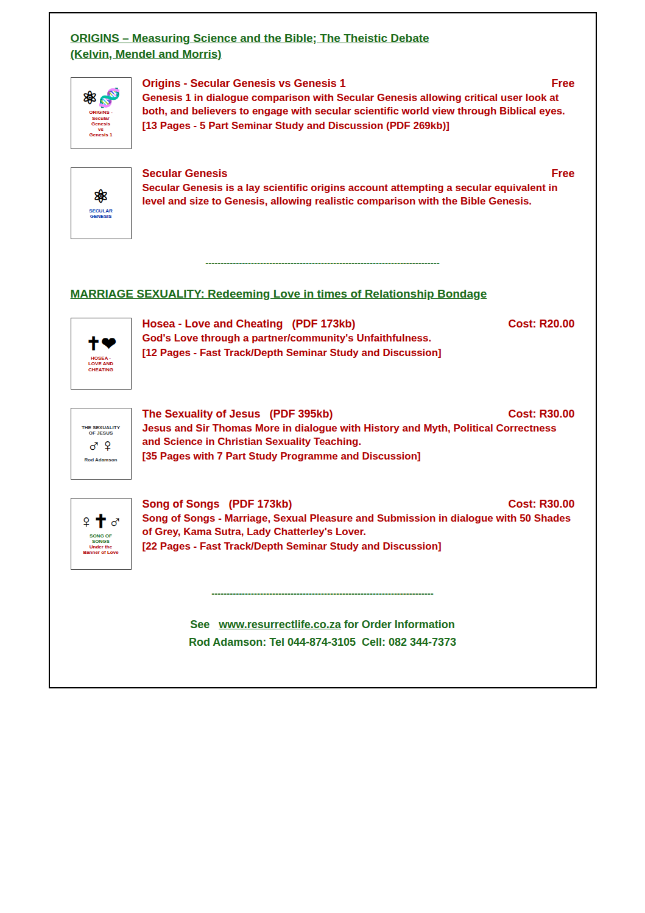ORIGINS – Measuring Science and the Bible; The Theistic Debate
(Kelvin, Mendel and Morris)
⚛🧬
ORIGINS -
Secular
Genesis
vs
Genesis 1
Origins - Secular Genesis vs Genesis 1 Free
Genesis 1 in dialogue comparison with Secular Genesis allowing critical user look at both, and believers to engage with secular scientific world view through Biblical eyes.
[13 Pages - 5 Part Seminar Study and Discussion (PDF 269kb)]
⚛
SECULAR
GENESIS
Secular Genesis Free
Secular Genesis is a lay scientific origins account attempting a secular equivalent in level and size to Genesis, allowing realistic comparison with the Bible Genesis.
-----------------------------------------------------------------------------
MARRIAGE SEXUALITY: Redeeming Love in times of Relationship Bondage
✝❤
HOSEA -
LOVE AND
CHEATING
Hosea - Love and Cheating (PDF 173kb) Cost: R20.00
God's Love through a partner/community's Unfaithfulness.
[12 Pages - Fast Track/Depth Seminar Study and Discussion]
THE SEXUALITY
OF JESUS
♂♀
Rod Adamson
The Sexuality of Jesus (PDF 395kb) Cost: R30.00
Jesus and Sir Thomas More in dialogue with History and Myth, Political Correctness and Science in Christian Sexuality Teaching.
[35 Pages with 7 Part Study Programme and Discussion]
♀✝♂
SONG OF
SONGS
Under the
Banner of Love
Song of Songs (PDF 173kb) Cost: R30.00
Song of Songs - Marriage, Sexual Pleasure and Submission in dialogue with 50 Shades of Grey, Kama Sutra, Lady Chatterley's Lover.
[22 Pages - Fast Track/Depth Seminar Study and Discussion]
-------------------------------------------------------------------------
See www.resurrectlife.co.za for Order Information Rod Adamson: Tel 044-874-3105 Cell: 082 344-7373